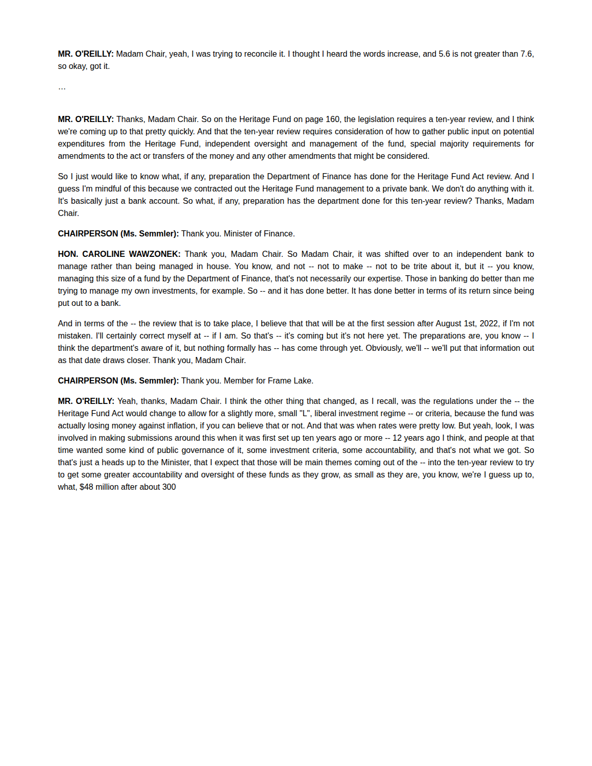MR. O'REILLY: Madam Chair, yeah, I was trying to reconcile it. I thought I heard the words increase, and 5.6 is not greater than 7.6, so okay, got it.
…
MR. O'REILLY: Thanks, Madam Chair. So on the Heritage Fund on page 160, the legislation requires a ten-year review, and I think we're coming up to that pretty quickly. And that the ten-year review requires consideration of how to gather public input on potential expenditures from the Heritage Fund, independent oversight and management of the fund, special majority requirements for amendments to the act or transfers of the money and any other amendments that might be considered.
So I just would like to know what, if any, preparation the Department of Finance has done for the Heritage Fund Act review. And I guess I'm mindful of this because we contracted out the Heritage Fund management to a private bank. We don't do anything with it. It's basically just a bank account. So what, if any, preparation has the department done for this ten-year review? Thanks, Madam Chair.
CHAIRPERSON (Ms. Semmler): Thank you. Minister of Finance.
HON. CAROLINE WAWZONEK: Thank you, Madam Chair. So Madam Chair, it was shifted over to an independent bank to manage rather than being managed in house. You know, and not -- not to make -- not to be trite about it, but it -- you know, managing this size of a fund by the Department of Finance, that's not necessarily our expertise. Those in banking do better than me trying to manage my own investments, for example. So -- and it has done better. It has done better in terms of its return since being put out to a bank.
And in terms of the -- the review that is to take place, I believe that that will be at the first session after August 1st, 2022, if I'm not mistaken. I'll certainly correct myself at -- if I am. So that's -- it's coming but it's not here yet. The preparations are, you know -- I think the department's aware of it, but nothing formally has -- has come through yet. Obviously, we'll -- we'll put that information out as that date draws closer. Thank you, Madam Chair.
CHAIRPERSON (Ms. Semmler): Thank you. Member for Frame Lake.
MR. O'REILLY: Yeah, thanks, Madam Chair. I think the other thing that changed, as I recall, was the regulations under the -- the Heritage Fund Act would change to allow for a slightly more, small "L", liberal investment regime -- or criteria, because the fund was actually losing money against inflation, if you can believe that or not. And that was when rates were pretty low. But yeah, look, I was involved in making submissions around this when it was first set up ten years ago or more -- 12 years ago I think, and people at that time wanted some kind of public governance of it, some investment criteria, some accountability, and that's not what we got. So that's just a heads up to the Minister, that I expect that those will be main themes coming out of the -- into the ten-year review to try to get some greater accountability and oversight of these funds as they grow, as small as they are, you know, we're I guess up to, what, $48 million after about 300